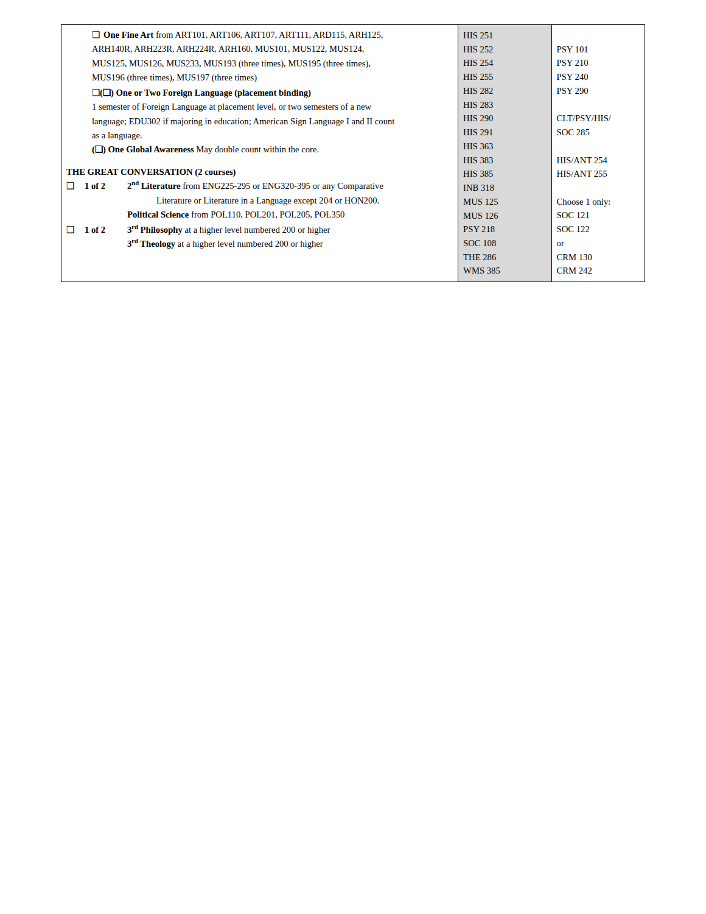| ❑ One Fine Art from ART101, ART106, ART107, ART111, ARD115, ARH125, ARH140R, ARH223R, ARH224R, ARH160, MUS101, MUS122, MUS124, MUS125, MUS126, MUS233, MUS193 (three times), MUS195 (three times), MUS196 (three times), MUS197 (three times) ❑ ( ❑ ) One or Two Foreign Language (placement binding) 1 semester of Foreign Language at placement level, or two semesters of a new language; EDU302 if majoring in education; American Sign Language I and II count as a language. ( ❑ ) One Global Awareness May double count within the core. THE GREAT CONVERSATION (2 courses) ❑ 1 of 2 2 nd Literature from ENG225-295 or ENG320-395 or any Comparative Literature or Literature in a Language except 204 or HON200. Political Science from POL110, POL201, POL205, POL350 ❑ 1 of 2 3 rd Philosophy at a higher level numbered 200 or higher 3 rd Theology at a higher level numbered 200 or higher | HIS 251 HIS 252 HIS 254 HIS 255 HIS 282 HIS 283 HIS 290 HIS 291 HIS 363 HIS 383 HIS 385 INB 318 MUS 125 MUS 126 PSY 218 SOC 108 THE 286 WMS 385 | PSY 101 PSY 210 PSY 240 PSY 290 CLT/PSY/HIS/ SOC 285 HIS/ANT 254 HIS/ANT 255 Choose 1 only: SOC 121 SOC 122 or CRM 130 CRM 242 |